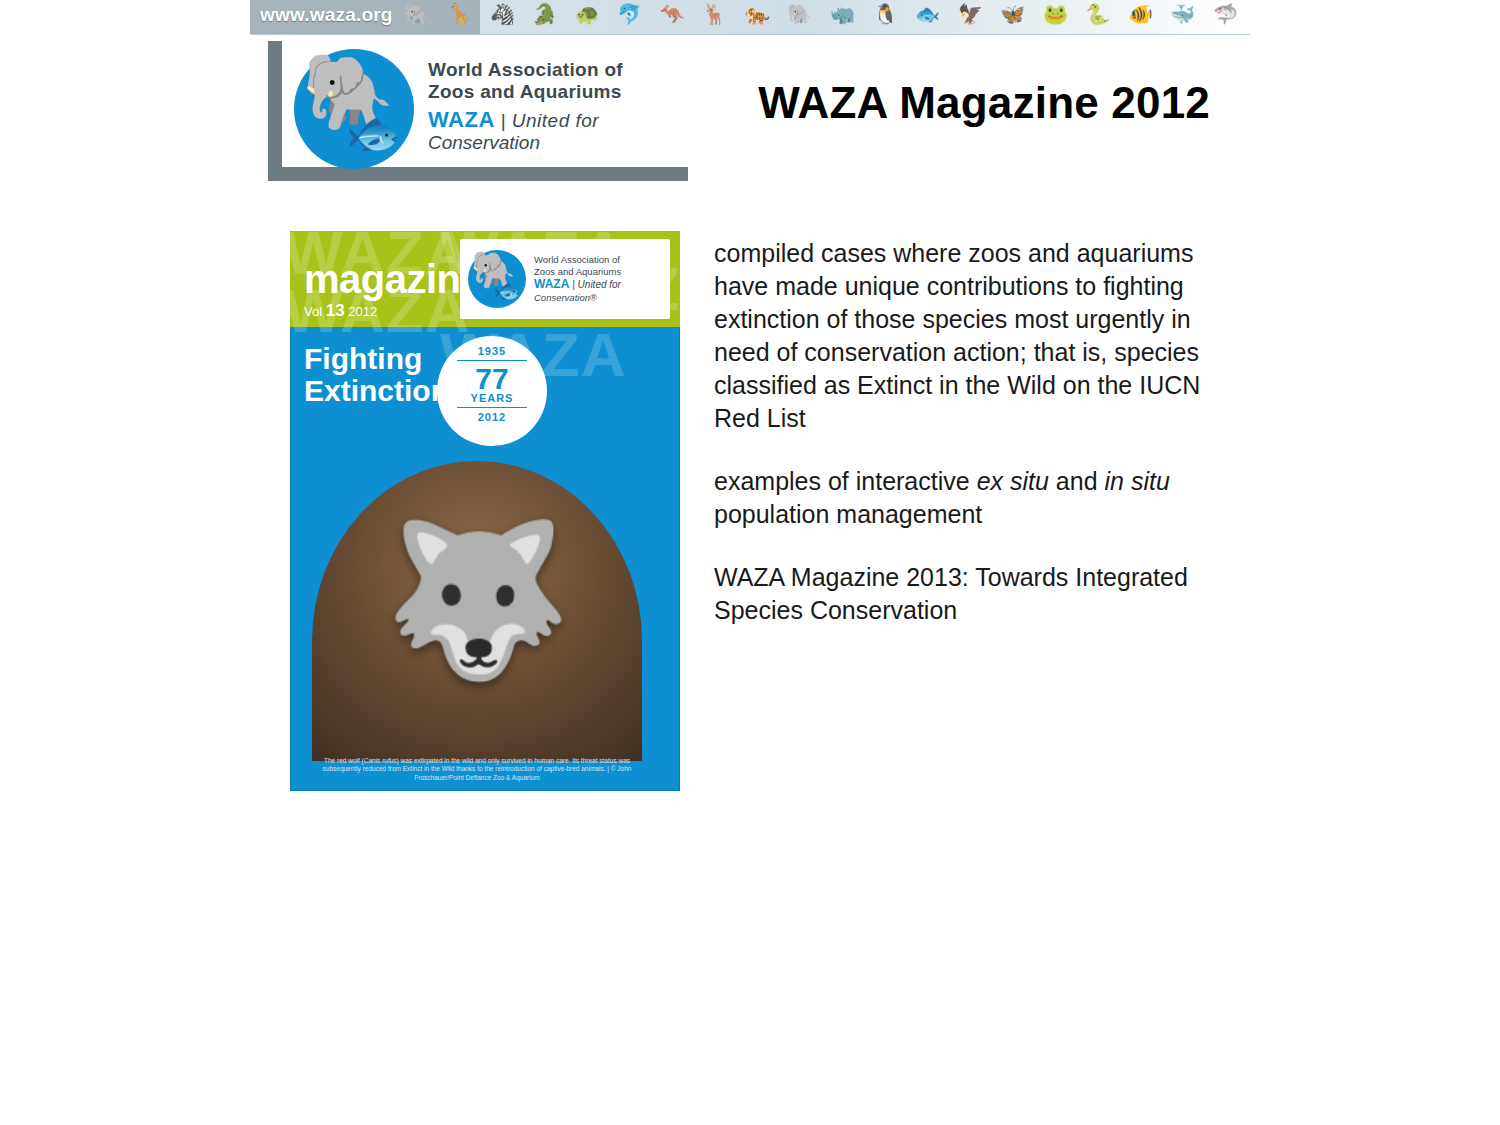www.waza.org
🐘 🦒 🦓 🐊 🐢 🐬 🦘 🦌 🐅 🐘 🦏 🐧 🐟 🦅 🦋 🐸 🐍 🐠 🐳 🦈
🐘
🐟
World Association of
Zoos and Aquariums
WAZA | United for
Conservation
WAZA Magazine 2012
WAZA
WAZA
WAZA
WAZA
WAZA
magazine
Vol 13 2012
🐘
🐟
World Association of
Zoos and Aquariums
WAZA | United for
Conservation®
Fighting
Extinction
1935
77
YEARS
2012
🐺
The red wolf (Canis rufus) was extirpated in the wild and only survived in human care. Its threat status was subsequently reduced from Extinct in the Wild thanks to the reintroduction of captive-bred animals. | © John Froschauer/Point Defiance Zoo & Aquarium
compiled cases where zoos and aquariums have made unique contributions to fighting extinction of those species most urgently in need of conservation action; that is, species classified as Extinct in the Wild on the IUCN Red List
examples of interactive ex situ and in situ population management
WAZA Magazine 2013: Towards Integrated Species Conservation